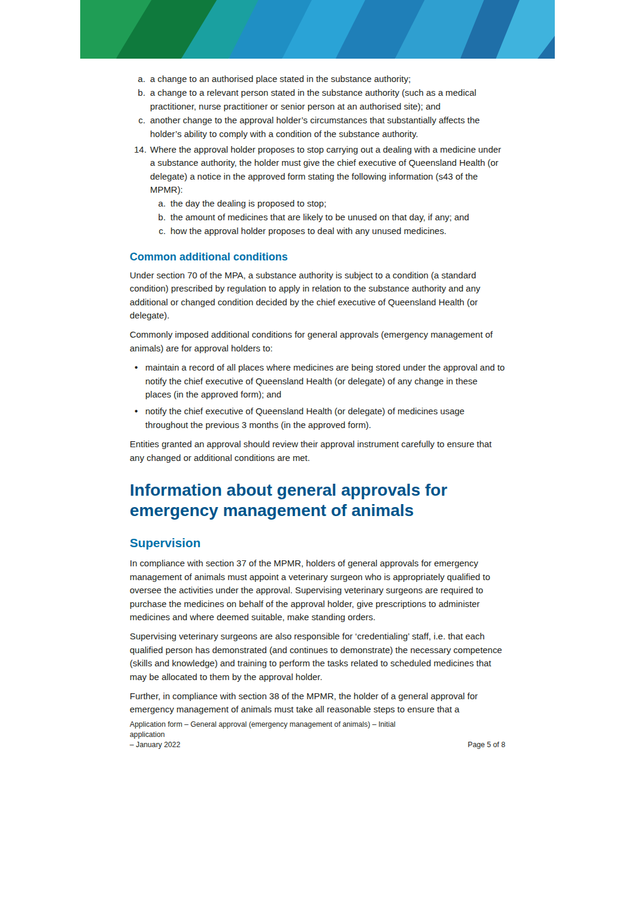a. a change to an authorised place stated in the substance authority;
b. a change to a relevant person stated in the substance authority (such as a medical practitioner, nurse practitioner or senior person at an authorised site); and
c. another change to the approval holder’s circumstances that substantially affects the holder’s ability to comply with a condition of the substance authority.
14. Where the approval holder proposes to stop carrying out a dealing with a medicine under a substance authority, the holder must give the chief executive of Queensland Health (or delegate) a notice in the approved form stating the following information (s43 of the MPMR):
a. the day the dealing is proposed to stop;
b. the amount of medicines that are likely to be unused on that day, if any; and
c. how the approval holder proposes to deal with any unused medicines.
Common additional conditions
Under section 70 of the MPA, a substance authority is subject to a condition (a standard condition) prescribed by regulation to apply in relation to the substance authority and any additional or changed condition decided by the chief executive of Queensland Health (or delegate).
Commonly imposed additional conditions for general approvals (emergency management of animals) are for approval holders to:
maintain a record of all places where medicines are being stored under the approval and to notify the chief executive of Queensland Health (or delegate) of any change in these places (in the approved form); and
notify the chief executive of Queensland Health (or delegate) of medicines usage throughout the previous 3 months (in the approved form).
Entities granted an approval should review their approval instrument carefully to ensure that any changed or additional conditions are met.
Information about general approvals for emergency management of animals
Supervision
In compliance with section 37 of the MPMR, holders of general approvals for emergency management of animals must appoint a veterinary surgeon who is appropriately qualified to oversee the activities under the approval. Supervising veterinary surgeons are required to purchase the medicines on behalf of the approval holder, give prescriptions to administer medicines and where deemed suitable, make standing orders.
Supervising veterinary surgeons are also responsible for ‘credentialing’ staff, i.e. that each qualified person has demonstrated (and continues to demonstrate) the necessary competence (skills and knowledge) and training to perform the tasks related to scheduled medicines that may be allocated to them by the approval holder.
Further, in compliance with section 38 of the MPMR, the holder of a general approval for emergency management of animals must take all reasonable steps to ensure that a
Application form – General approval (emergency management of animals) – Initial application
– January 2022
Page 5 of 8